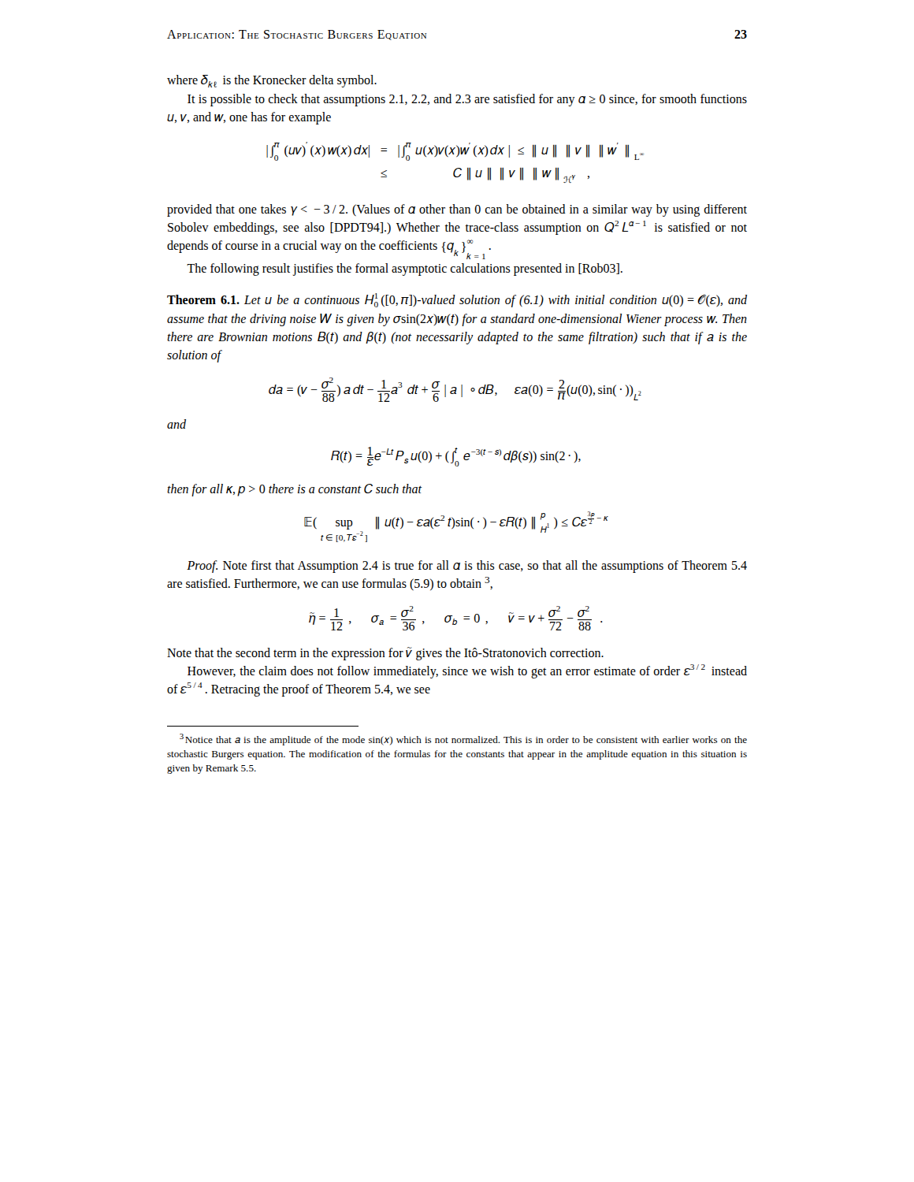Application: The Stochastic Burgers Equation 23
where δkℓ is the Kronecker delta symbol.
It is possible to check that assumptions 2.1, 2.2, and 2.3 are satisfied for any α≥0 since, for smooth functions u, v, and w, one has for example
| ∫0π (uv)′ (x) w(x) dx | = | ∫0π u(x) v(x) w′(x) dx | ≤ ∥u∥ ∥v∥ ∥w′∥L∞ ≤ C∥u∥ ∥v∥ ∥w∥ℋγ ,
provided that one takes γ<−3/2. (Values of α other than 0 can be obtained in a similar way by using different Sobolev embeddings, see also [DPDT94].) Whether the trace-class assumption on Q2Lα−1 is satisfied or not depends of course in a crucial way on the coefficients {qk}k=1∞.
The following result justifies the formal asymptotic calculations presented in [Rob03].
Theorem 6.1. Let u be a continuous H01([0,π])-valued solution of (6.1) with initial condition u(0)=𝒪(ε), and assume that the driving noise W is given by σsin(2x)w(t) for a standard one-dimensional Wiener process w. Then there are Brownian motions B(t) and β(t) (not necessarily adapted to the same filtration) such that if a is the solution of
da= ( ν−σ288 ) adt − 112 a3dt + σ6 |a| ∘dB , εa(0) = 2π (u(0),sin(·))L2
and
R(t) = 1ε e−Lt Psu(0) + ( ∫0t e−3(t−s) dβ(s) ) sin(2·) ,
then for all κ,p>0 there is a constant C such that
𝔼 ( sup t∈[0,Tε−2] ∥u(t)−εa(ε2t)sin(·)−εR(t)∥ H1 p ) ≤ C ε3p2−κ
Proof. Note first that Assumption 2.4 is true for all α is this case, so that all the assumptions of Theorem 5.4 are satisfied. Furthermore, we can use formulas (5.9) to obtain 3,
η~ = 112 , σa = σ236 , σb =0 , ν~ = ν+ σ272 − σ288 .
Note that the second term in the expression for ν~ gives the Itô-Stratonovich correction.
However, the claim does not follow immediately, since we wish to get an error estimate of order ε3/2 instead of ε5/4. Retracing the proof of Theorem 5.4, we see
3Notice that a is the amplitude of the mode sin(x) which is not normalized. This is in order to be consistent with earlier works on the stochastic Burgers equation. The modification of the formulas for the constants that appear in the amplitude equation in this situation is given by Remark 5.5.